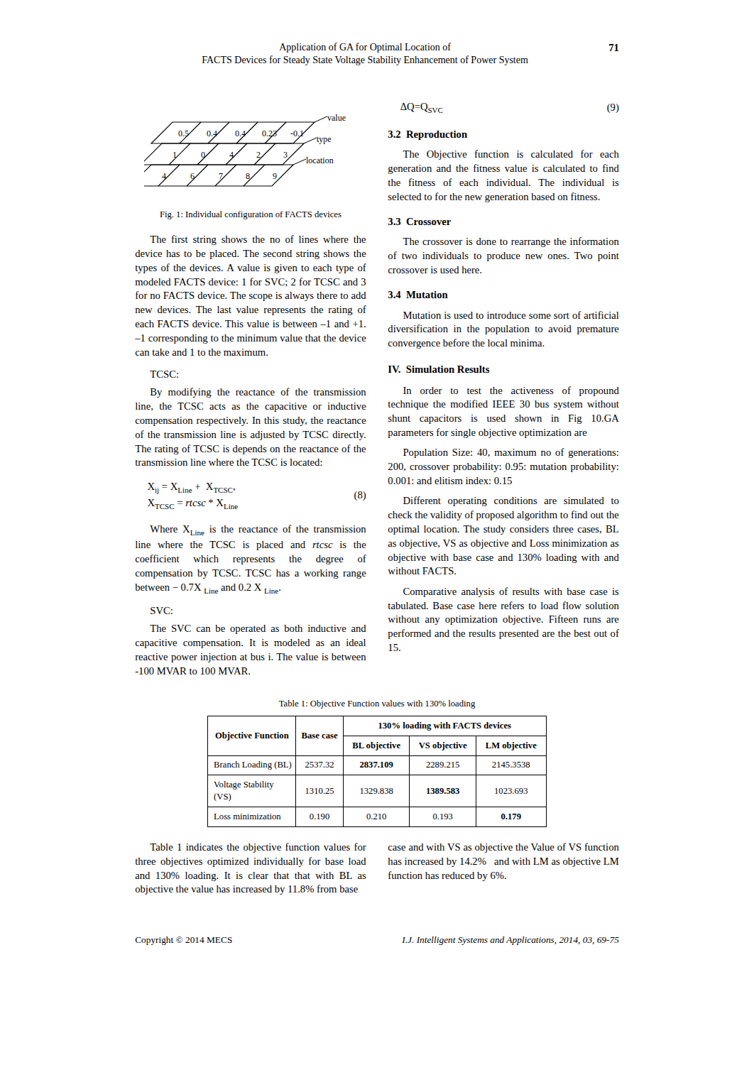Application of GA for Optimal Location of
FACTS Devices for Steady State Voltage Stability Enhancement of Power System
71
0.5 0.4 0.4 0.23 -0.1 value 1 0 4 2 3 type 4 6 7 8 9 location
Fig. 1: Individual configuration of FACTS devices
The first string shows the no of lines where the device has to be placed. The second string shows the types of the devices. A value is given to each type of modeled FACTS device: 1 for SVC; 2 for TCSC and 3 for no FACTS device. The scope is always there to add new devices. The last value represents the rating of each FACTS device. This value is between –1 and +1. –1 corresponding to the minimum value that the device can take and 1 to the maximum.
TCSC:
By modifying the reactance of the transmission line, the TCSC acts as the capacitive or inductive compensation respectively. In this study, the reactance of the transmission line is adjusted by TCSC directly. The rating of TCSC is depends on the reactance of the transmission line where the TCSC is located:
Xij = XLine + XTCSC,
XTCSC = rtcsc * XLine
(8)
Where XLine is the reactance of the transmission line where the TCSC is placed and rtcsc is the coefficient which represents the degree of compensation by TCSC. TCSC has a working range between − 0.7X Line and 0.2 X Line.
SVC:
The SVC can be operated as both inductive and capacitive compensation. It is modeled as an ideal reactive power injection at bus i. The value is between -100 MVAR to 100 MVAR.
ΔQ=QSVC
(9)
3.2 Reproduction
The Objective function is calculated for each generation and the fitness value is calculated to find the fitness of each individual. The individual is selected to for the new generation based on fitness.
3.3 Crossover
The crossover is done to rearrange the information of two individuals to produce new ones. Two point crossover is used here.
3.4 Mutation
Mutation is used to introduce some sort of artificial diversification in the population to avoid premature convergence before the local minima.
IV. Simulation Results
In order to test the activeness of propound technique the modified IEEE 30 bus system without shunt capacitors is used shown in Fig 10.GA parameters for single objective optimization are
Population Size: 40, maximum no of generations: 200, crossover probability: 0.95: mutation probability: 0.001: and elitism index: 0.15
Different operating conditions are simulated to check the validity of proposed algorithm to find out the optimal location. The study considers three cases, BL as objective, VS as objective and Loss minimization as objective with base case and 130% loading with and without FACTS.
Comparative analysis of results with base case is tabulated. Base case here refers to load flow solution without any optimization objective. Fifteen runs are performed and the results presented are the best out of 15.
Table 1: Objective Function values with 130% loading
| Objective Function | Base case | 130% loading with FACTS devices |
| --- | --- | --- |
| BL objective | VS objective | LM objective |
| Branch Loading (BL) | 2537.32 | 2837.109 | 2289.215 | 2145.3538 |
| Voltage Stability (VS) | 1310.25 | 1329.838 | 1389.583 | 1023.693 |
| Loss minimization | 0.190 | 0.210 | 0.193 | 0.179 |
Table 1 indicates the objective function values for three objectives optimized individually for base load and 130% loading. It is clear that that with BL as objective the value has increased by 11.8% from base
case and with VS as objective the Value of VS function has increased by 14.2% and with LM as objective LM function has reduced by 6%.
Copyright © 2014 MECS
I.J. Intelligent Systems and Applications, 2014, 03, 69-75